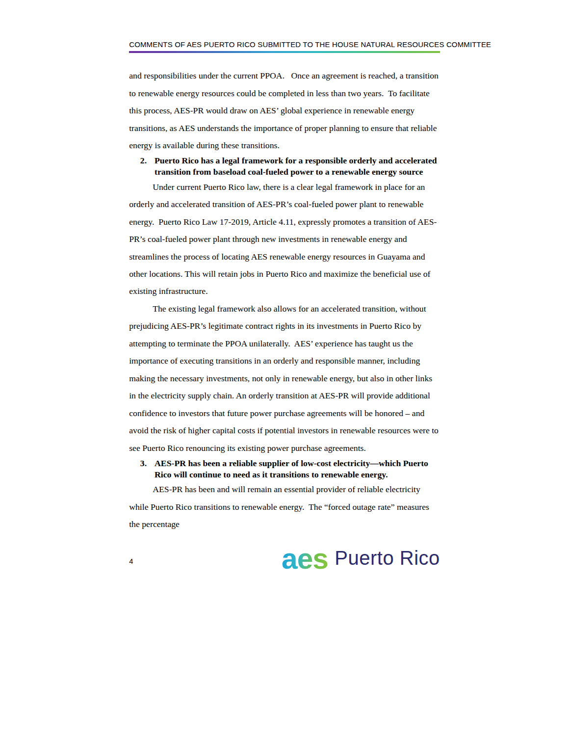COMMENTS OF AES PUERTO RICO SUBMITTED TO THE HOUSE NATURAL RESOURCES COMMITTEE
and responsibilities under the current PPOA. Once an agreement is reached, a transition to renewable energy resources could be completed in less than two years. To facilitate this process, AES-PR would draw on AES’ global experience in renewable energy transitions, as AES understands the importance of proper planning to ensure that reliable energy is available during these transitions.
Puerto Rico has a legal framework for a responsible orderly and accelerated transition from baseload coal-fueled power to a renewable energy source
Under current Puerto Rico law, there is a clear legal framework in place for an orderly and accelerated transition of AES-PR’s coal-fueled power plant to renewable energy. Puerto Rico Law 17-2019, Article 4.11, expressly promotes a transition of AES-PR’s coal-fueled power plant through new investments in renewable energy and streamlines the process of locating AES renewable energy resources in Guayama and other locations. This will retain jobs in Puerto Rico and maximize the beneficial use of existing infrastructure.
The existing legal framework also allows for an accelerated transition, without prejudicing AES-PR’s legitimate contract rights in its investments in Puerto Rico by attempting to terminate the PPOA unilaterally. AES’ experience has taught us the importance of executing transitions in an orderly and responsible manner, including making the necessary investments, not only in renewable energy, but also in other links in the electricity supply chain. An orderly transition at AES-PR will provide additional confidence to investors that future power purchase agreements will be honored – and avoid the risk of higher capital costs if potential investors in renewable resources were to see Puerto Rico renouncing its existing power purchase agreements.
AES-PR has been a reliable supplier of low-cost electricity—which Puerto Rico will continue to need as it transitions to renewable energy.
AES-PR has been and will remain an essential provider of reliable electricity while Puerto Rico transitions to renewable energy. The “forced outage rate” measures the percentage
4
aes Puerto Rico